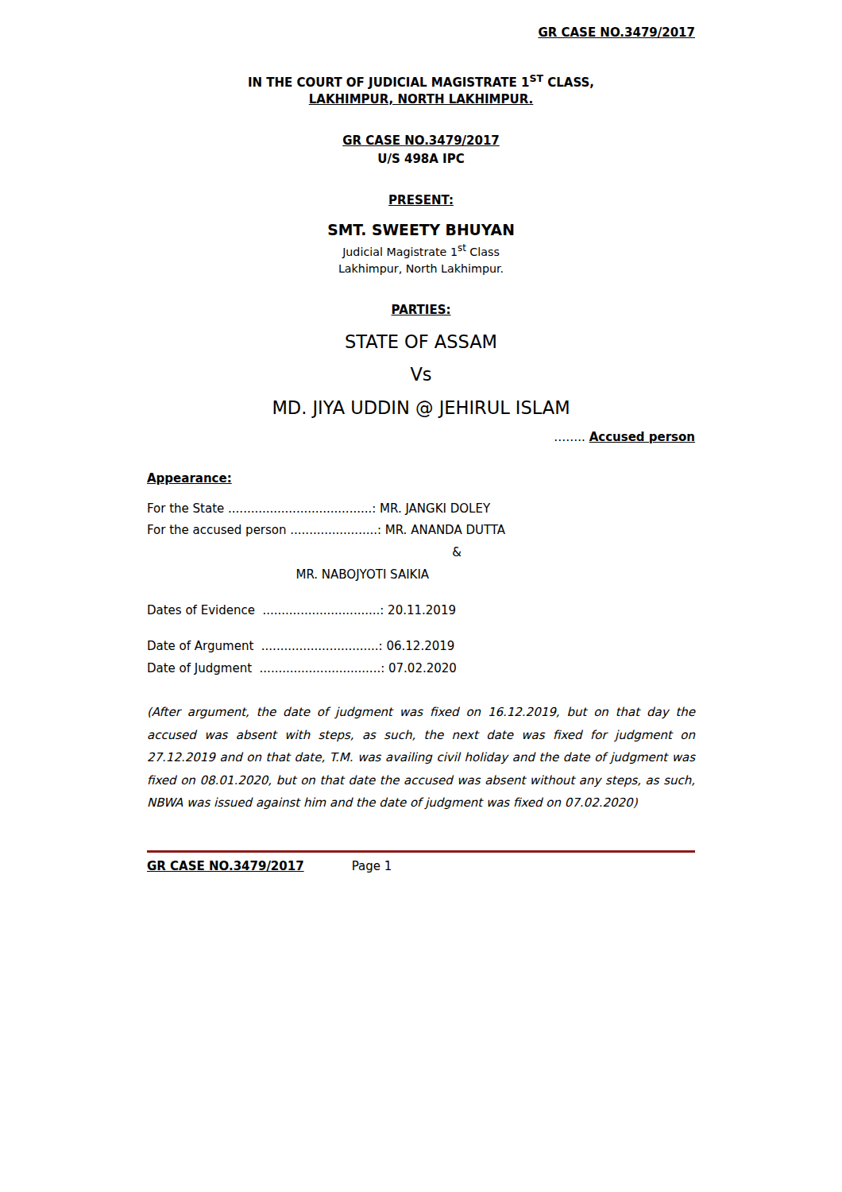GR CASE NO.3479/2017
IN THE COURT OF JUDICIAL MAGISTRATE 1ST CLASS,
LAKHIMPUR, NORTH LAKHIMPUR.
GR CASE NO.3479/2017 U/S 498A IPC
PRESENT:
SMT. SWEETY BHUYAN Judicial Magistrate 1st Class Lakhimpur, North Lakhimpur.
PARTIES:
STATE OF ASSAM Vs MD. JIYA UDDIN @ JEHIRUL ISLAM
…….. Accused person
Appearance:
For the State ......................................: MR. JANGKI DOLEY
For the accused person .......................: MR. ANANDA DUTTA
&
MR. NABOJYOTI SAIKIA
Dates of Evidence ...............................: 20.11.2019
Date of Argument ...............................: 06.12.2019
Date of Judgment ................................: 07.02.2020
(After argument, the date of judgment was fixed on 16.12.2019, but on that day the accused was absent with steps, as such, the next date was fixed for judgment on 27.12.2019 and on that date, T.M. was availing civil holiday and the date of judgment was fixed on 08.01.2020, but on that date the accused was absent without any steps, as such, NBWA was issued against him and the date of judgment was fixed on 07.02.2020)
GR CASE NO.3479/2017 Page 1